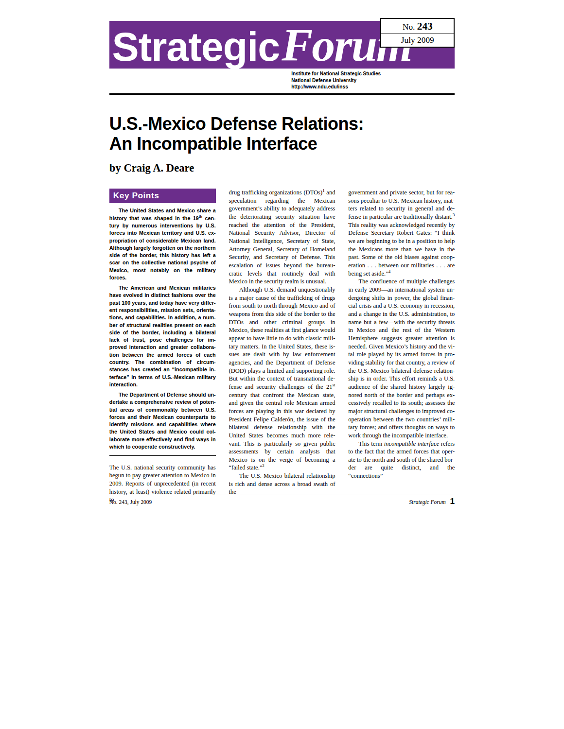Strategic Forum
No. 243
July 2009
Institute for National Strategic Studies
National Defense University
http://www.ndu.edu/inss
U.S.-Mexico Defense Relations:
An Incompatible Interface
by Craig A. Deare
Key Points
The United States and Mexico share a history that was shaped in the 19th century by numerous interventions by U.S. forces into Mexican territory and U.S. expropriation of considerable Mexican land. Although largely forgotten on the northern side of the border, this history has left a scar on the collective national psyche of Mexico, most notably on the military forces.
The American and Mexican militaries have evolved in distinct fashions over the past 100 years, and today have very different responsibilities, mission sets, orientations, and capabilities. In addition, a number of structural realities present on each side of the border, including a bilateral lack of trust, pose challenges for improved interaction and greater collaboration between the armed forces of each country. The combination of circumstances has created an “incompatible interface” in terms of U.S.-Mexican military interaction.
The Department of Defense should undertake a comprehensive review of potential areas of commonality between U.S. forces and their Mexican counterparts to identify missions and capabilities where the United States and Mexico could collaborate more effectively and find ways in which to cooperate constructively.
The U.S. national security community has begun to pay greater attention to Mexico in 2009. Reports of unprecedented (in recent history, at least) violence related primarily to
drug trafficking organizations (DTOs)1 and speculation regarding the Mexican government’s ability to adequately address the deteriorating security situation have reached the attention of the President, National Security Advisor, Director of National Intelligence, Secretary of State, Attorney General, Secretary of Homeland Security, and Secretary of Defense. This escalation of issues beyond the bureaucratic levels that routinely deal with Mexico in the security realm is unusual.
Although U.S. demand unquestionably is a major cause of the trafficking of drugs from south to north through Mexico and of weapons from this side of the border to the DTOs and other criminal groups in Mexico, these realities at first glance would appear to have little to do with classic military matters. In the United States, these issues are dealt with by law enforcement agencies, and the Department of Defense (DOD) plays a limited and supporting role. But within the context of transnational defense and security challenges of the 21st century that confront the Mexican state, and given the central role Mexican armed forces are playing in this war declared by President Felipe Calderón, the issue of the bilateral defense relationship with the United States becomes much more relevant. This is particularly so given public assessments by certain analysts that Mexico is on the verge of becoming a “failed state.”2
The U.S.-Mexico bilateral relationship is rich and dense across a broad swath of the
government and private sector, but for reasons peculiar to U.S.-Mexican history, matters related to security in general and defense in particular are traditionally distant.3 This reality was acknowledged recently by Defense Secretary Robert Gates: “I think we are beginning to be in a position to help the Mexicans more than we have in the past. Some of the old biases against cooperation . . . between our militaries . . . are being set aside.”4
The confluence of multiple challenges in early 2009—an international system undergoing shifts in power, the global financial crisis and a U.S. economy in recession, and a change in the U.S. administration, to name but a few—with the security threats in Mexico and the rest of the Western Hemisphere suggests greater attention is needed. Given Mexico’s history and the vital role played by its armed forces in providing stability for that country, a review of the U.S.-Mexico bilateral defense relationship is in order. This effort reminds a U.S. audience of the shared history largely ignored north of the border and perhaps excessively recalled to its south; assesses the major structural challenges to improved cooperation between the two countries’ military forces; and offers thoughts on ways to work through the incompatible interface.
This term incompatible interface refers to the fact that the armed forces that operate to the north and south of the shared border are quite distinct, and the “connections”
No. 243, July 2009
Strategic Forum 1